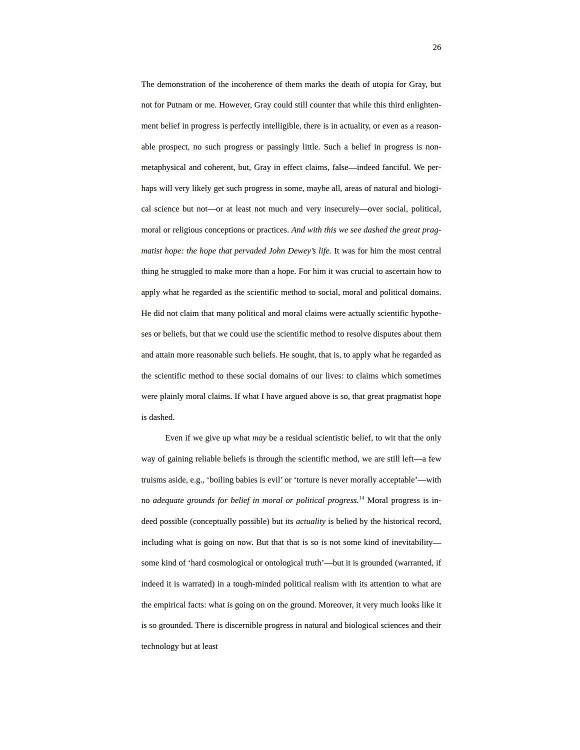26
The demonstration of the incoherence of them marks the death of utopia for Gray, but not for Putnam or me. However, Gray could still counter that while this third enlightenment belief in progress is perfectly intelligible, there is in actuality, or even as a reasonable prospect, no such progress or passingly little. Such a belief in progress is non-metaphysical and coherent, but, Gray in effect claims, false—indeed fanciful. We perhaps will very likely get such progress in some, maybe all, areas of natural and biological science but not—or at least not much and very insecurely—over social, political, moral or religious conceptions or practices. And with this we see dashed the great pragmatist hope: the hope that pervaded John Dewey’s life. It was for him the most central thing he struggled to make more than a hope. For him it was crucial to ascertain how to apply what he regarded as the scientific method to social, moral and political domains. He did not claim that many political and moral claims were actually scientific hypotheses or beliefs, but that we could use the scientific method to resolve disputes about them and attain more reasonable such beliefs. He sought, that is, to apply what he regarded as the scientific method to these social domains of our lives: to claims which sometimes were plainly moral claims. If what I have argued above is so, that great pragmatist hope is dashed.
Even if we give up what may be a residual scientistic belief, to wit that the only way of gaining reliable beliefs is through the scientific method, we are still left—a few truisms aside, e.g., ‘boiling babies is evil’ or ‘torture is never morally acceptable’—with no adequate grounds for belief in moral or political progress.14 Moral progress is indeed possible (conceptually possible) but its actuality is belied by the historical record, including what is going on now. But that that is so is not some kind of inevitability—some kind of ‘hard cosmological or ontological truth’—but it is grounded (warranted, if indeed it is warrated) in a tough-minded political realism with its attention to what are the empirical facts: what is going on on the ground. Moreover, it very much looks like it is so grounded. There is discernible progress in natural and biological sciences and their technology but at least